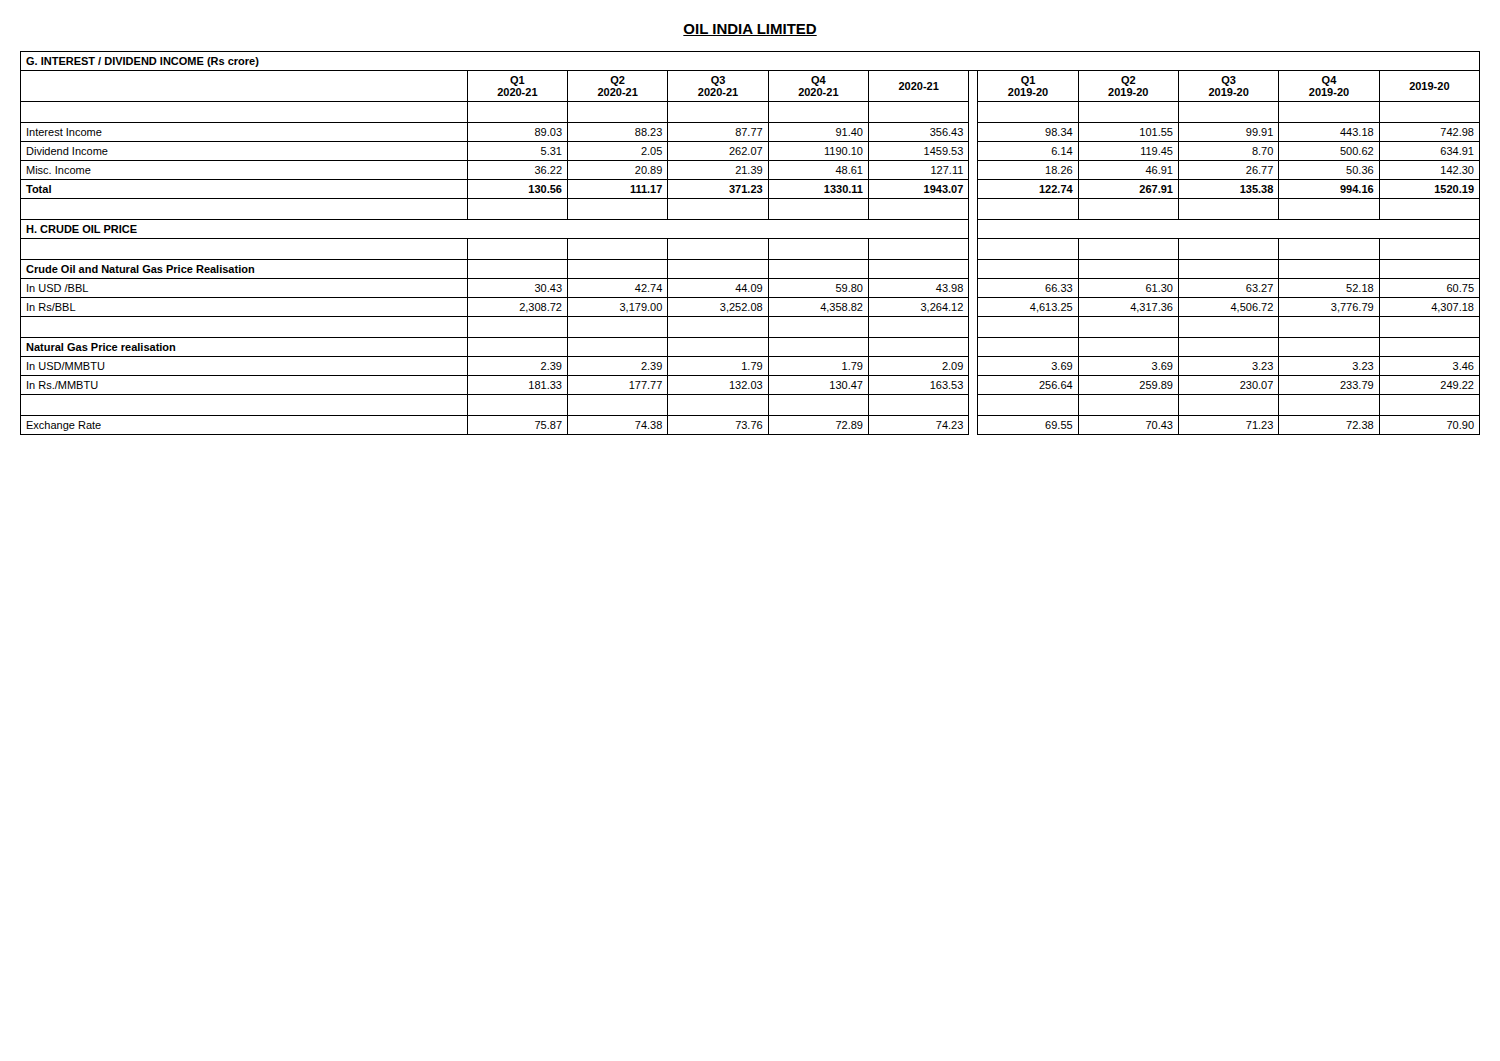OIL INDIA LIMITED
| G. INTEREST / DIVIDEND INCOME (Rs crore) |
| --- |
| | Q1 2020-21 | Q2 2020-21 | Q3 2020-21 | Q4 2020-21 | 2020-21 | | Q1 2019-20 | Q2 2019-20 | Q3 2019-20 | Q4 2019-20 | 2019-20 |
| Interest Income | 89.03 | 88.23 | 87.77 | 91.40 | 356.43 | | 98.34 | 101.55 | 99.91 | 443.18 | 742.98 |
| Dividend Income | 5.31 | 2.05 | 262.07 | 1190.10 | 1459.53 | | 6.14 | 119.45 | 8.70 | 500.62 | 634.91 |
| Misc. Income | 36.22 | 20.89 | 21.39 | 48.61 | 127.11 | | 18.26 | 46.91 | 26.77 | 50.36 | 142.30 |
| Total | 130.56 | 111.17 | 371.23 | 1330.11 | 1943.07 | | 122.74 | 267.91 | 135.38 | 994.16 | 1520.19 |
| H. CRUDE OIL PRICE | | |
| Crude Oil and Natural Gas Price Realisation | | | | | | | | | | | |
| In USD /BBL | 30.43 | 42.74 | 44.09 | 59.80 | 43.98 | | 66.33 | 61.30 | 63.27 | 52.18 | 60.75 |
| In Rs/BBL | 2,308.72 | 3,179.00 | 3,252.08 | 4,358.82 | 3,264.12 | | 4,613.25 | 4,317.36 | 4,506.72 | 3,776.79 | 4,307.18 |
| Natural Gas Price realisation | | | | | | | | | | | |
| In USD/MMBTU | 2.39 | 2.39 | 1.79 | 1.79 | 2.09 | | 3.69 | 3.69 | 3.23 | 3.23 | 3.46 |
| In Rs./MMBTU | 181.33 | 177.77 | 132.03 | 130.47 | 163.53 | | 256.64 | 259.89 | 230.07 | 233.79 | 249.22 |
| Exchange Rate | 75.87 | 74.38 | 73.76 | 72.89 | 74.23 | | 69.55 | 70.43 | 71.23 | 72.38 | 70.90 |